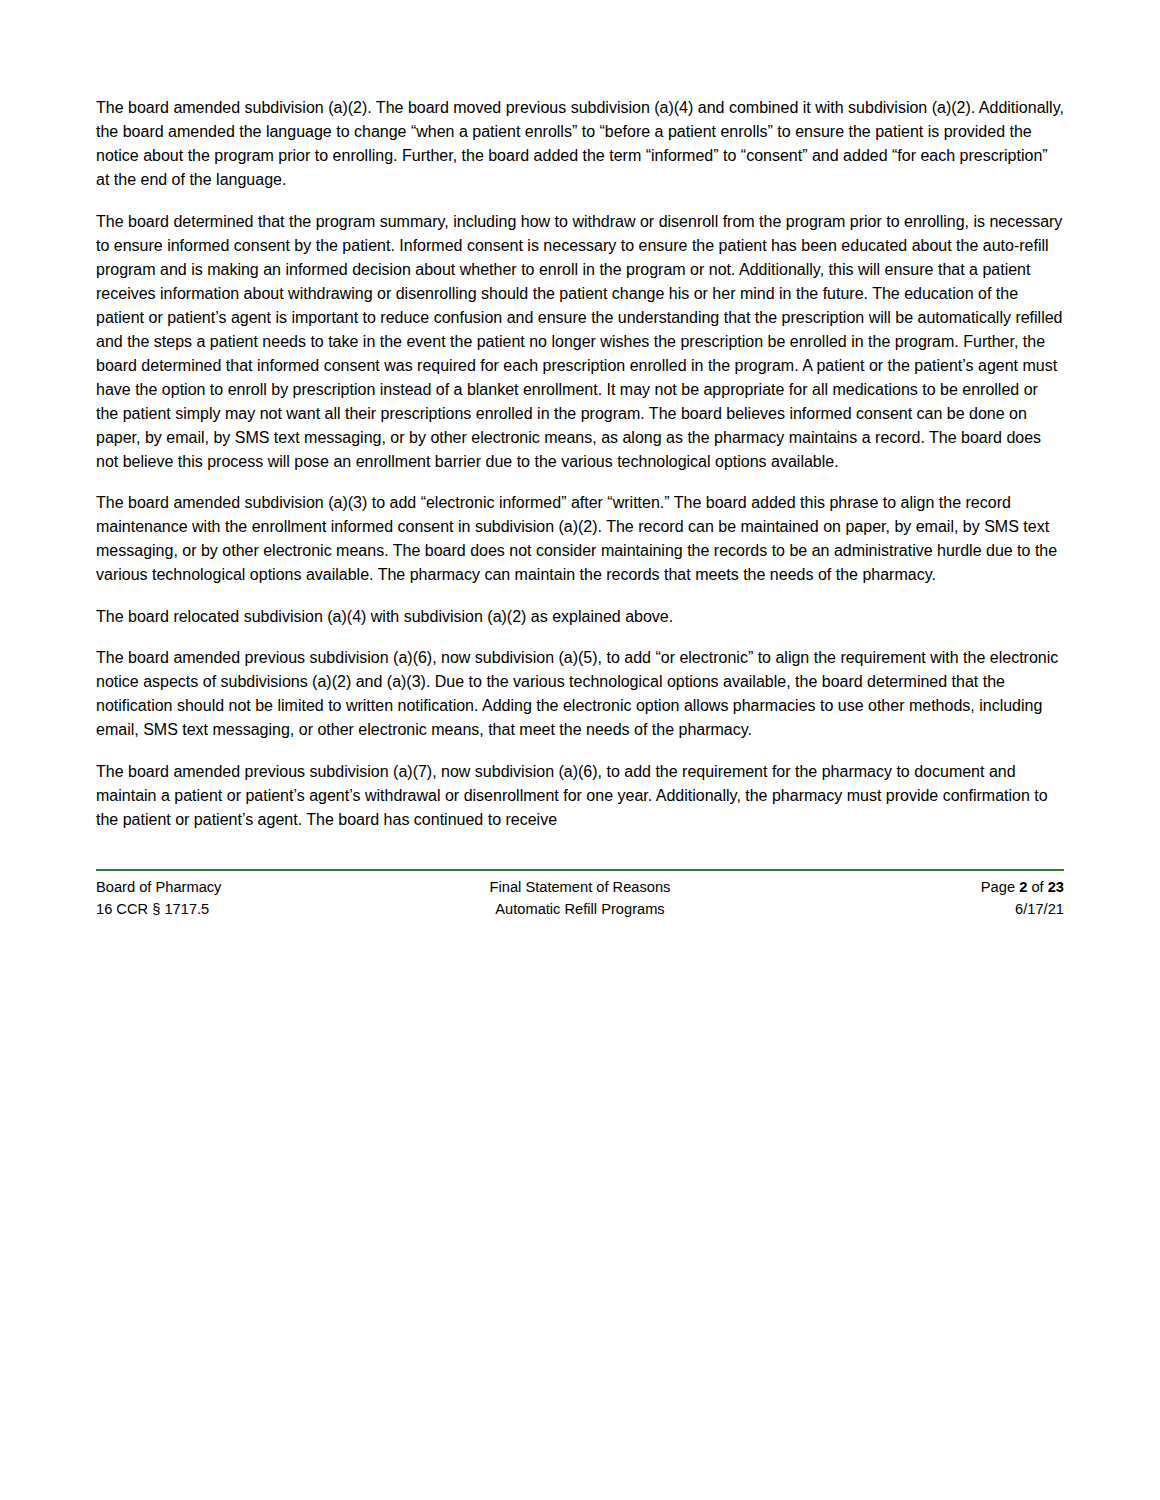The board amended subdivision (a)(2). The board moved previous subdivision (a)(4) and combined it with subdivision (a)(2). Additionally, the board amended the language to change “when a patient enrolls” to “before a patient enrolls” to ensure the patient is provided the notice about the program prior to enrolling. Further, the board added the term “informed” to “consent” and added “for each prescription” at the end of the language.
The board determined that the program summary, including how to withdraw or disenroll from the program prior to enrolling, is necessary to ensure informed consent by the patient. Informed consent is necessary to ensure the patient has been educated about the auto-refill program and is making an informed decision about whether to enroll in the program or not. Additionally, this will ensure that a patient receives information about withdrawing or disenrolling should the patient change his or her mind in the future. The education of the patient or patient’s agent is important to reduce confusion and ensure the understanding that the prescription will be automatically refilled and the steps a patient needs to take in the event the patient no longer wishes the prescription be enrolled in the program. Further, the board determined that informed consent was required for each prescription enrolled in the program. A patient or the patient’s agent must have the option to enroll by prescription instead of a blanket enrollment. It may not be appropriate for all medications to be enrolled or the patient simply may not want all their prescriptions enrolled in the program. The board believes informed consent can be done on paper, by email, by SMS text messaging, or by other electronic means, as along as the pharmacy maintains a record. The board does not believe this process will pose an enrollment barrier due to the various technological options available.
The board amended subdivision (a)(3) to add “electronic informed” after “written.” The board added this phrase to align the record maintenance with the enrollment informed consent in subdivision (a)(2). The record can be maintained on paper, by email, by SMS text messaging, or by other electronic means. The board does not consider maintaining the records to be an administrative hurdle due to the various technological options available. The pharmacy can maintain the records that meets the needs of the pharmacy.
The board relocated subdivision (a)(4) with subdivision (a)(2) as explained above.
The board amended previous subdivision (a)(6), now subdivision (a)(5), to add “or electronic” to align the requirement with the electronic notice aspects of subdivisions (a)(2) and (a)(3). Due to the various technological options available, the board determined that the notification should not be limited to written notification. Adding the electronic option allows pharmacies to use other methods, including email, SMS text messaging, or other electronic means, that meet the needs of the pharmacy.
The board amended previous subdivision (a)(7), now subdivision (a)(6), to add the requirement for the pharmacy to document and maintain a patient or patient’s agent’s withdrawal or disenrollment for one year. Additionally, the pharmacy must provide confirmation to the patient or patient’s agent. The board has continued to receive
| Board of Pharmacy | Final Statement of Reasons | Page 2 of 23 |
| 16 CCR § 1717.5 | Automatic Refill Programs | 6/17/21 |